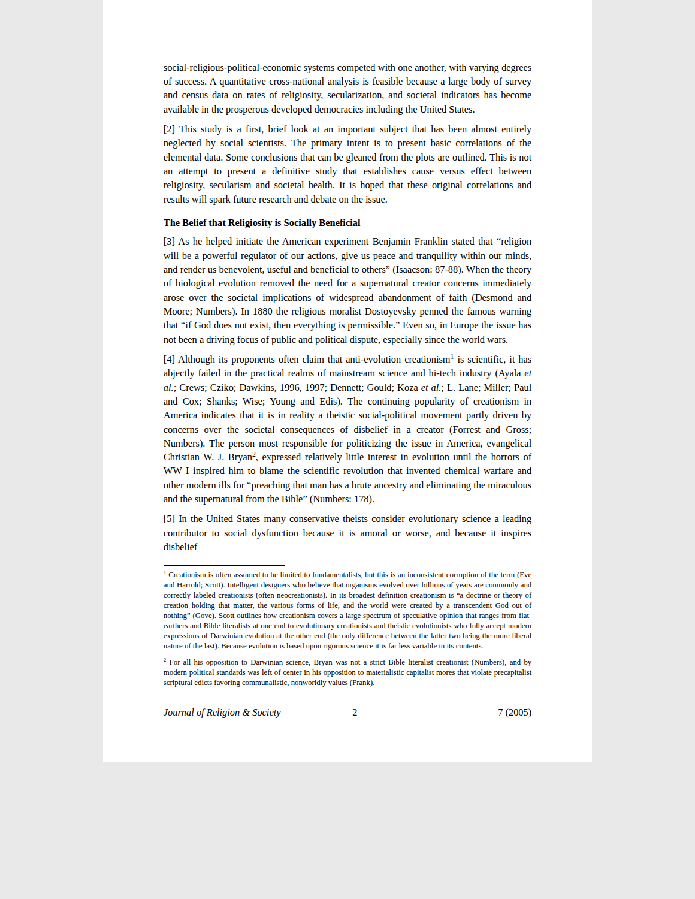social-religious-political-economic systems competed with one another, with varying degrees of success. A quantitative cross-national analysis is feasible because a large body of survey and census data on rates of religiosity, secularization, and societal indicators has become available in the prosperous developed democracies including the United States.
[2] This study is a first, brief look at an important subject that has been almost entirely neglected by social scientists. The primary intent is to present basic correlations of the elemental data. Some conclusions that can be gleaned from the plots are outlined. This is not an attempt to present a definitive study that establishes cause versus effect between religiosity, secularism and societal health. It is hoped that these original correlations and results will spark future research and debate on the issue.
The Belief that Religiosity is Socially Beneficial
[3] As he helped initiate the American experiment Benjamin Franklin stated that “religion will be a powerful regulator of our actions, give us peace and tranquility within our minds, and render us benevolent, useful and beneficial to others” (Isaacson: 87-88). When the theory of biological evolution removed the need for a supernatural creator concerns immediately arose over the societal implications of widespread abandonment of faith (Desmond and Moore; Numbers). In 1880 the religious moralist Dostoyevsky penned the famous warning that “if God does not exist, then everything is permissible.” Even so, in Europe the issue has not been a driving focus of public and political dispute, especially since the world wars.
[4] Although its proponents often claim that anti-evolution creationism1 is scientific, it has abjectly failed in the practical realms of mainstream science and hi-tech industry (Ayala et al.; Crews; Cziko; Dawkins, 1996, 1997; Dennett; Gould; Koza et al.; L. Lane; Miller; Paul and Cox; Shanks; Wise; Young and Edis). The continuing popularity of creationism in America indicates that it is in reality a theistic social-political movement partly driven by concerns over the societal consequences of disbelief in a creator (Forrest and Gross; Numbers). The person most responsible for politicizing the issue in America, evangelical Christian W. J. Bryan2, expressed relatively little interest in evolution until the horrors of WW I inspired him to blame the scientific revolution that invented chemical warfare and other modern ills for “preaching that man has a brute ancestry and eliminating the miraculous and the supernatural from the Bible” (Numbers: 178).
[5] In the United States many conservative theists consider evolutionary science a leading contributor to social dysfunction because it is amoral or worse, and because it inspires disbelief
1 Creationism is often assumed to be limited to fundamentalists, but this is an inconsistent corruption of the term (Eve and Harrold; Scott). Intelligent designers who believe that organisms evolved over billions of years are commonly and correctly labeled creationists (often neocreationists). In its broadest definition creationism is “a doctrine or theory of creation holding that matter, the various forms of life, and the world were created by a transcendent God out of nothing” (Gove). Scott outlines how creationism covers a large spectrum of speculative opinion that ranges from flat-earthers and Bible literalists at one end to evolutionary creationists and theistic evolutionists who fully accept modern expressions of Darwinian evolution at the other end (the only difference between the latter two being the more liberal nature of the last). Because evolution is based upon rigorous science it is far less variable in its contents.
2 For all his opposition to Darwinian science, Bryan was not a strict Bible literalist creationist (Numbers), and by modern political standards was left of center in his opposition to materialistic capitalist mores that violate precapitalist scriptural edicts favoring communalistic, nonworldly values (Frank).
Journal of Religion & Society 2 7 (2005)